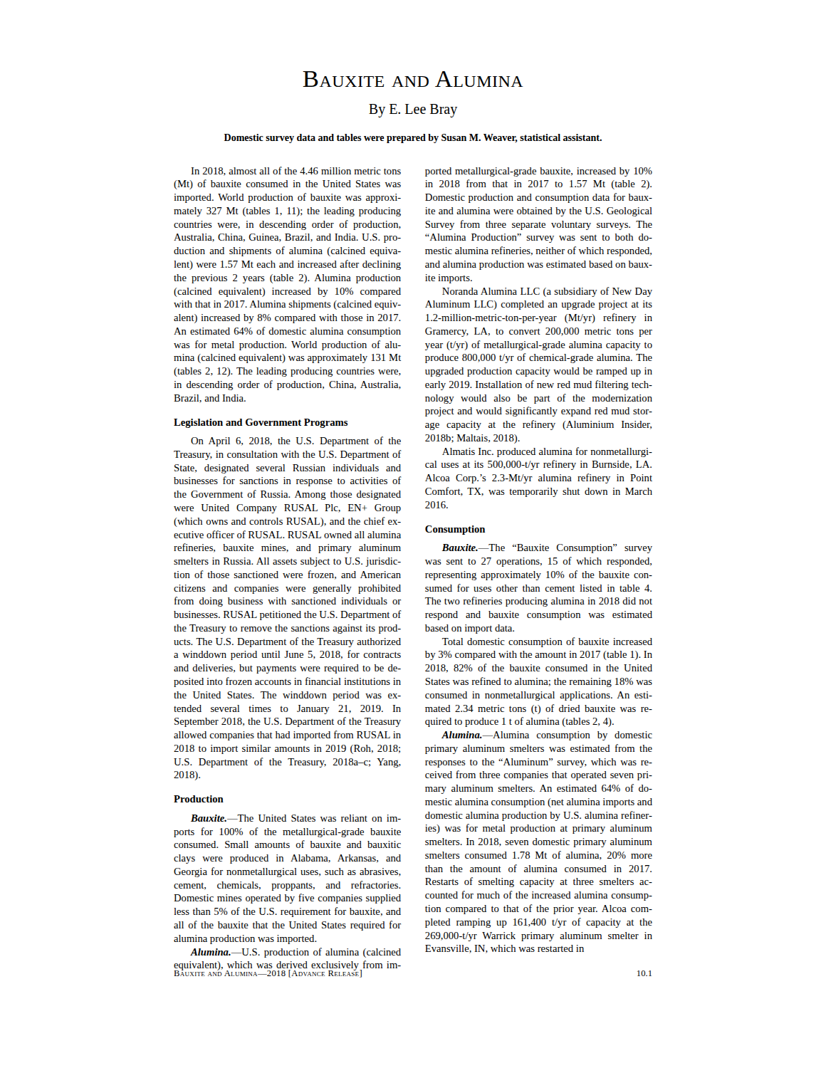Bauxite and Alumina
By E. Lee Bray
Domestic survey data and tables were prepared by Susan M. Weaver, statistical assistant.
In 2018, almost all of the 4.46 million metric tons (Mt) of bauxite consumed in the United States was imported. World production of bauxite was approximately 327 Mt (tables 1, 11); the leading producing countries were, in descending order of production, Australia, China, Guinea, Brazil, and India. U.S. production and shipments of alumina (calcined equivalent) were 1.57 Mt each and increased after declining the previous 2 years (table 2). Alumina production (calcined equivalent) increased by 10% compared with that in 2017. Alumina shipments (calcined equivalent) increased by 8% compared with those in 2017. An estimated 64% of domestic alumina consumption was for metal production. World production of alumina (calcined equivalent) was approximately 131 Mt (tables 2, 12). The leading producing countries were, in descending order of production, China, Australia, Brazil, and India.
Legislation and Government Programs
On April 6, 2018, the U.S. Department of the Treasury, in consultation with the U.S. Department of State, designated several Russian individuals and businesses for sanctions in response to activities of the Government of Russia. Among those designated were United Company RUSAL Plc, EN+ Group (which owns and controls RUSAL), and the chief executive officer of RUSAL. RUSAL owned all alumina refineries, bauxite mines, and primary aluminum smelters in Russia. All assets subject to U.S. jurisdiction of those sanctioned were frozen, and American citizens and companies were generally prohibited from doing business with sanctioned individuals or businesses. RUSAL petitioned the U.S. Department of the Treasury to remove the sanctions against its products. The U.S. Department of the Treasury authorized a winddown period until June 5, 2018, for contracts and deliveries, but payments were required to be deposited into frozen accounts in financial institutions in the United States. The winddown period was extended several times to January 21, 2019. In September 2018, the U.S. Department of the Treasury allowed companies that had imported from RUSAL in 2018 to import similar amounts in 2019 (Roh, 2018; U.S. Department of the Treasury, 2018a–c; Yang, 2018).
Production
Bauxite.—The United States was reliant on imports for 100% of the metallurgical-grade bauxite consumed. Small amounts of bauxite and bauxitic clays were produced in Alabama, Arkansas, and Georgia for nonmetallurgical uses, such as abrasives, cement, chemicals, proppants, and refractories. Domestic mines operated by five companies supplied less than 5% of the U.S. requirement for bauxite, and all of the bauxite that the United States required for alumina production was imported.
Alumina.—U.S. production of alumina (calcined equivalent), which was derived exclusively from imported metallurgical-grade bauxite, increased by 10% in 2018 from that in 2017 to 1.57 Mt (table 2). Domestic production and consumption data for bauxite and alumina were obtained by the U.S. Geological Survey from three separate voluntary surveys. The “Alumina Production” survey was sent to both domestic alumina refineries, neither of which responded, and alumina production was estimated based on bauxite imports.
Noranda Alumina LLC (a subsidiary of New Day Aluminum LLC) completed an upgrade project at its 1.2-million-metric-ton-per-year (Mt/yr) refinery in Gramercy, LA, to convert 200,000 metric tons per year (t/yr) of metallurgical-grade alumina capacity to produce 800,000 t/yr of chemical-grade alumina. The upgraded production capacity would be ramped up in early 2019. Installation of new red mud filtering technology would also be part of the modernization project and would significantly expand red mud storage capacity at the refinery (Aluminium Insider, 2018b; Maltais, 2018).
Almatis Inc. produced alumina for nonmetallurgical uses at its 500,000-t/yr refinery in Burnside, LA. Alcoa Corp.’s 2.3-Mt/yr alumina refinery in Point Comfort, TX, was temporarily shut down in March 2016.
Consumption
Bauxite.—The “Bauxite Consumption” survey was sent to 27 operations, 15 of which responded, representing approximately 10% of the bauxite consumed for uses other than cement listed in table 4. The two refineries producing alumina in 2018 did not respond and bauxite consumption was estimated based on import data.
Total domestic consumption of bauxite increased by 3% compared with the amount in 2017 (table 1). In 2018, 82% of the bauxite consumed in the United States was refined to alumina; the remaining 18% was consumed in nonmetallurgical applications. An estimated 2.34 metric tons (t) of dried bauxite was required to produce 1 t of alumina (tables 2, 4).
Alumina.—Alumina consumption by domestic primary aluminum smelters was estimated from the responses to the “Aluminum” survey, which was received from three companies that operated seven primary aluminum smelters. An estimated 64% of domestic alumina consumption (net alumina imports and domestic alumina production by U.S. alumina refineries) was for metal production at primary aluminum smelters. In 2018, seven domestic primary aluminum smelters consumed 1.78 Mt of alumina, 20% more than the amount of alumina consumed in 2017. Restarts of smelting capacity at three smelters accounted for much of the increased alumina consumption compared to that of the prior year. Alcoa completed ramping up 161,400 t/yr of capacity at the 269,000-t/yr Warrick primary aluminum smelter in Evansville, IN, which was restarted in
Bauxite and Alumina—2018 [Advance Release]
10.1